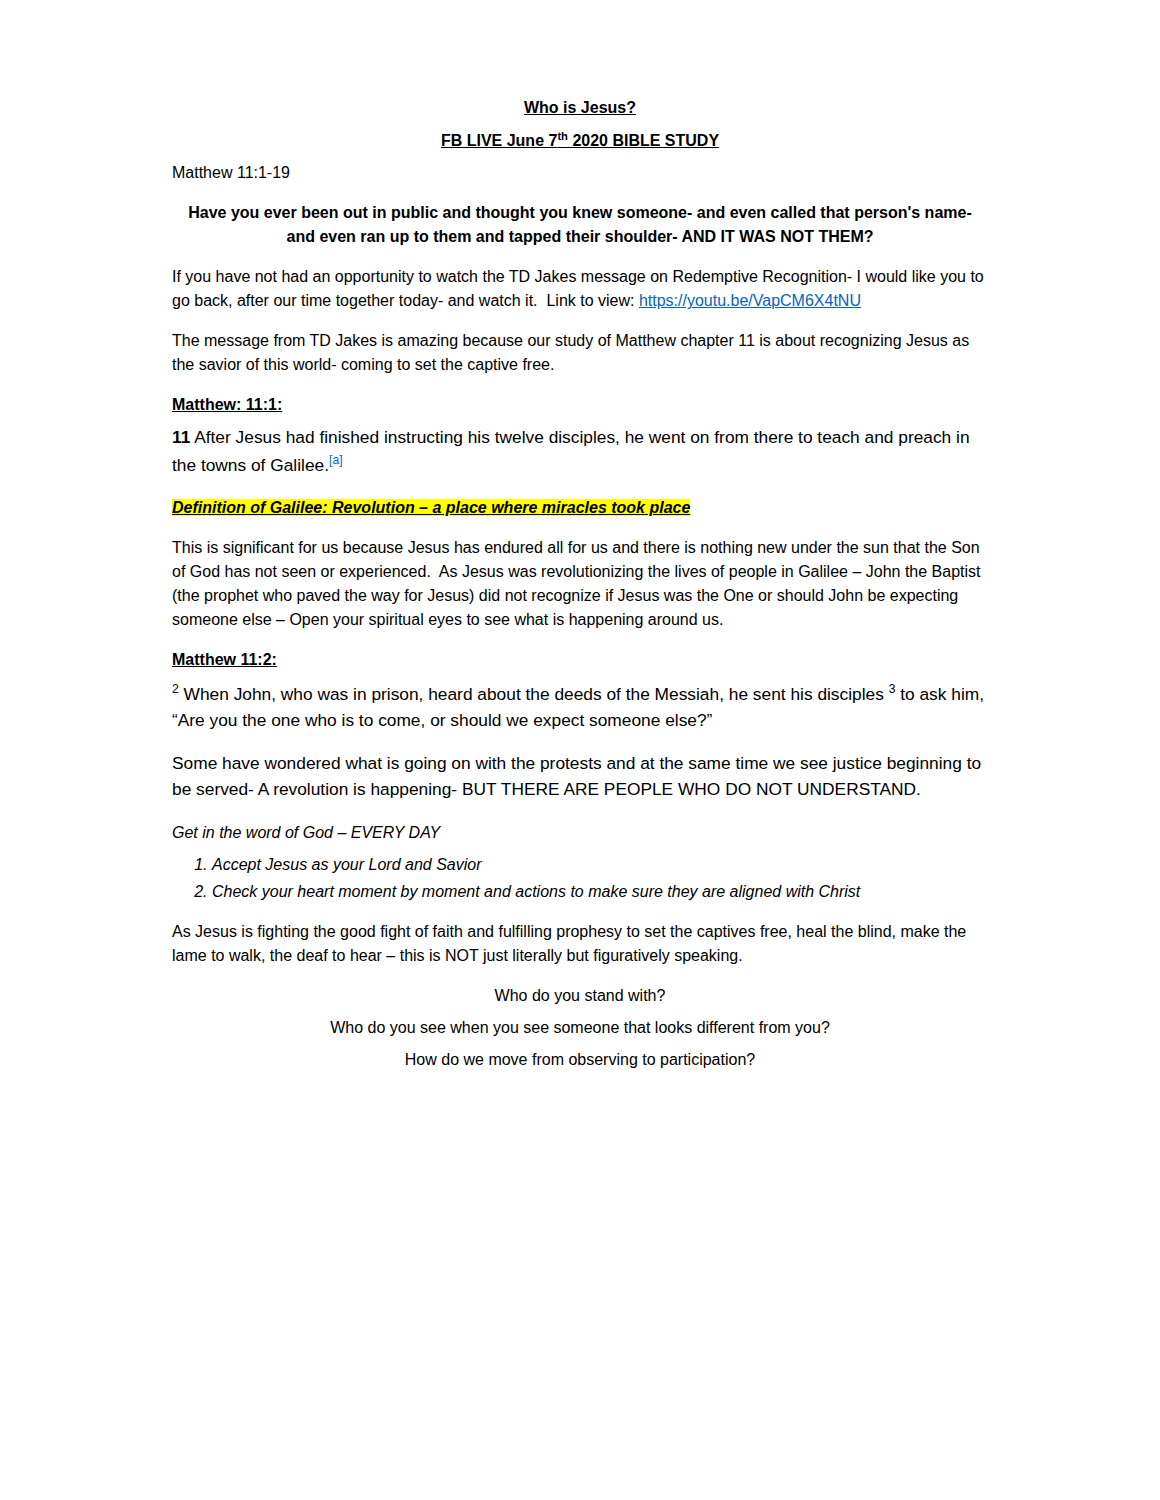Who is Jesus?
FB LIVE June 7th 2020 BIBLE STUDY
Matthew 11:1-19
Have you ever been out in public and thought you knew someone- and even called that person's name- and even ran up to them and tapped their shoulder- AND IT WAS NOT THEM?
If you have not had an opportunity to watch the TD Jakes message on Redemptive Recognition- I would like you to go back, after our time together today- and watch it. Link to view: https://youtu.be/VapCM6X4tNU
The message from TD Jakes is amazing because our study of Matthew chapter 11 is about recognizing Jesus as the savior of this world- coming to set the captive free.
Matthew: 11:1:
11 After Jesus had finished instructing his twelve disciples, he went on from there to teach and preach in the towns of Galilee.[a]
Definition of Galilee: Revolution – a place where miracles took place
This is significant for us because Jesus has endured all for us and there is nothing new under the sun that the Son of God has not seen or experienced. As Jesus was revolutionizing the lives of people in Galilee – John the Baptist (the prophet who paved the way for Jesus) did not recognize if Jesus was the One or should John be expecting someone else – Open your spiritual eyes to see what is happening around us.
Matthew 11:2:
2 When John, who was in prison, heard about the deeds of the Messiah, he sent his disciples 3 to ask him, “Are you the one who is to come, or should we expect someone else?”
Some have wondered what is going on with the protests and at the same time we see justice beginning to be served- A revolution is happening- BUT THERE ARE PEOPLE WHO DO NOT UNDERSTAND.
Get in the word of God – EVERY DAY
Accept Jesus as your Lord and Savior
Check your heart moment by moment and actions to make sure they are aligned with Christ
As Jesus is fighting the good fight of faith and fulfilling prophesy to set the captives free, heal the blind, make the lame to walk, the deaf to hear – this is NOT just literally but figuratively speaking.
Who do you stand with?
Who do you see when you see someone that looks different from you?
How do we move from observing to participation?